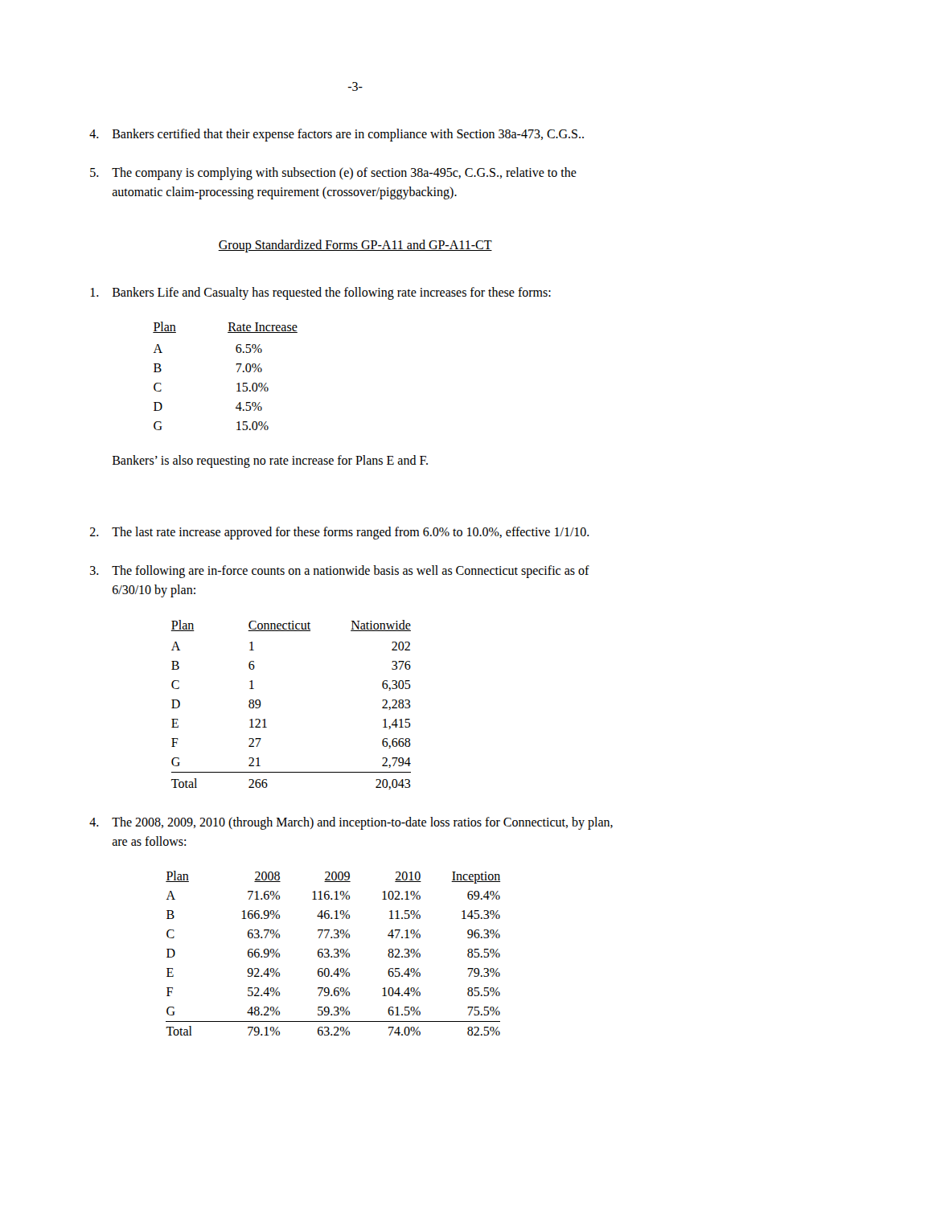-3-
4. Bankers certified that their expense factors are in compliance with Section 38a-473, C.G.S..
5. The company is complying with subsection (e) of section 38a-495c, C.G.S., relative to the automatic claim-processing requirement (crossover/piggybacking).
Group Standardized Forms GP-A11 and GP-A11-CT
1. Bankers Life and Casualty has requested the following rate increases for these forms:
| Plan | Rate Increase |
| --- | --- |
| A | 6.5% |
| B | 7.0% |
| C | 15.0% |
| D | 4.5% |
| G | 15.0% |
Bankers’ is also requesting no rate increase for Plans E and F.
2. The last rate increase approved for these forms ranged from 6.0% to 10.0%, effective 1/1/10.
3. The following are in-force counts on a nationwide basis as well as Connecticut specific as of 6/30/10 by plan:
| Plan | Connecticut | Nationwide |
| --- | --- | --- |
| A | 1 | 202 |
| B | 6 | 376 |
| C | 1 | 6,305 |
| D | 89 | 2,283 |
| E | 121 | 1,415 |
| F | 27 | 6,668 |
| G | 21 | 2,794 |
| Total | 266 | 20,043 |
4. The 2008, 2009, 2010 (through March) and inception-to-date loss ratios for Connecticut, by plan, are as follows:
| Plan | 2008 | 2009 | 2010 | Inception |
| --- | --- | --- | --- | --- |
| A | 71.6% | 116.1% | 102.1% | 69.4% |
| B | 166.9% | 46.1% | 11.5% | 145.3% |
| C | 63.7% | 77.3% | 47.1% | 96.3% |
| D | 66.9% | 63.3% | 82.3% | 85.5% |
| E | 92.4% | 60.4% | 65.4% | 79.3% |
| F | 52.4% | 79.6% | 104.4% | 85.5% |
| G | 48.2% | 59.3% | 61.5% | 75.5% |
| Total | 79.1% | 63.2% | 74.0% | 82.5% |